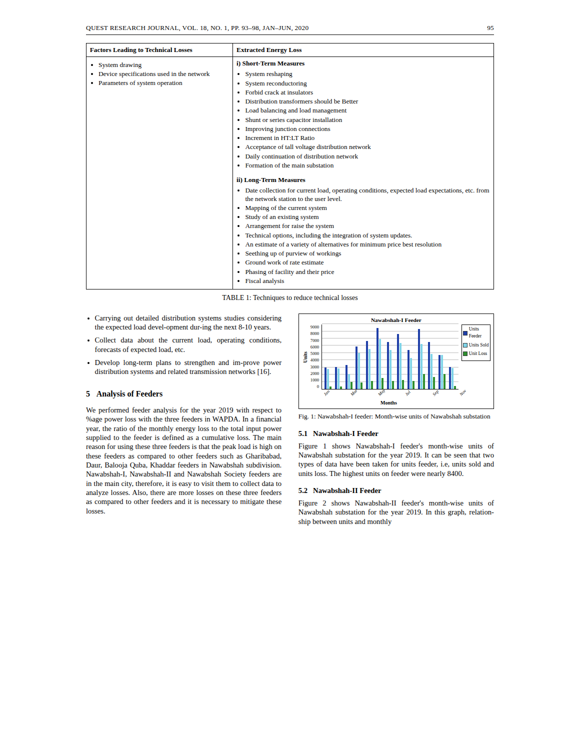QUEST RESEARCH JOURNAL, VOL. 18, NO. 1, PP. 93–98, JAN–JUN, 2020 95
| Factors Leading to Technical Losses | Extracted Energy Loss |
| --- | --- |
| System drawing Device specifications used in the network Parameters of system operation | i) Short-Term Measures System reshaping System reconductoring Forbid crack at insulators Distribution transformers should be Better Load balancing and load management Shunt or series capacitor installation Improving junction connections Increment in HT:LT Ratio Acceptance of tall voltage distribution network Daily continuation of distribution network Formation of the main substation ii) Long-Term Measures Date collection for current load, operating conditions, expected load expectations, etc. from the network station to the user level. Mapping of the current system Study of an existing system Arrangement for raise the system Technical options, including the integration of system updates. An estimate of a variety of alternatives for minimum price best resolution Seething up of purview of workings Ground work of rate estimate Phasing of facility and their price Fiscal analysis |
TABLE 1: Techniques to reduce technical losses
Carrying out detailed distribution systems studies considering the expected load devel-opment dur-ing the next 8-10 years.
Collect data about the current load, operating conditions, forecasts of expected load, etc.
Develop long-term plans to strengthen and im-prove power distribution systems and related transmission networks [16].
5 Analysis of Feeders
We performed feeder analysis for the year 2019 with respect to %age power loss with the three feeders in WAPDA. In a financial year, the ratio of the monthly energy loss to the total input power supplied to the feeder is defined as a cumulative loss. The main reason for using these three feeders is that the peak load is high on these feeders as compared to other feeders such as Gharibabad, Daur, Balooja Quba, Khaddar feeders in Nawabshah subdivision. Nawabshah-I, Nawabshah-II and Nawabshah Society feeders are in the main city, therefore, it is easy to visit them to collect data to analyze losses. Also, there are more losses on these three feeders as compared to other feeders and it is necessary to mitigate these losses.
Nawabshah-I Feeder
Units
9000 8000 7000 6000 5000 4000 3000 2000 1000 0
Units
Feeder
Units Sold
Unit Loss
Jan Mar May Jul Sep Nov
Months
Fig. 1: Nawabshah-I feeder: Month-wise units of Nawabshah substation
5.1 Nawabshah-I Feeder
Figure 1 shows Nawabshah-I feeder's month-wise units of Nawabshah substation for the year 2019. It can be seen that two types of data have been taken for units feeder, i.e, units sold and units loss. The highest units on feeder were nearly 8400.
5.2 Nawabshah-II Feeder
Figure 2 shows Nawabshah-II feeder's month-wise units of Nawabshah substation for the year 2019. In this graph, relationship between units and monthly